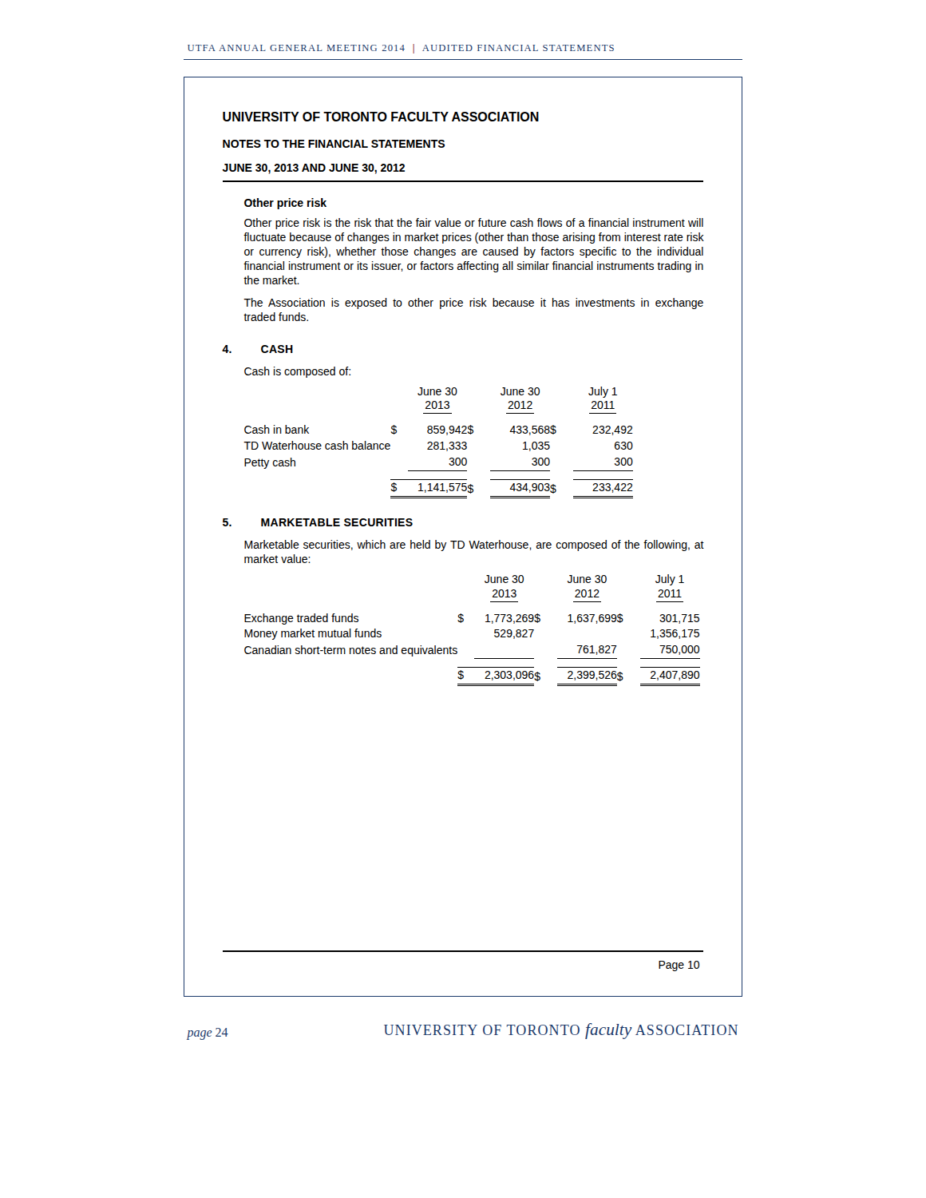UTFA Annual General Meeting 2014 | Audited Financial Statements
UNIVERSITY OF TORONTO FACULTY ASSOCIATION
NOTES TO THE FINANCIAL STATEMENTS
JUNE 30, 2013 AND JUNE 30, 2012
Other price risk
Other price risk is the risk that the fair value or future cash flows of a financial instrument will fluctuate because of changes in market prices (other than those arising from interest rate risk or currency risk), whether those changes are caused by factors specific to the individual financial instrument or its issuer, or factors affecting all similar financial instruments trading in the market.
The Association is exposed to other price risk because it has investments in exchange traded funds.
4.
CASH
Cash is composed of:
| | | June 30 2013 | | June 30 2012 | | July 1 2011 |
| Cash in bank | $ | 859,942 | $ | 433,568 | $ | 232,492 |
| TD Waterhouse cash balance | | 281,333 | | 1,035 | | 630 |
| Petty cash | | 300 | | 300 | | 300 |
| | $ | 1,141,575 | $ | 434,903 | $ | 233,422 |
5.
MARKETABLE SECURITIES
Marketable securities, which are held by TD Waterhouse, are composed of the following, at market value:
| | | June 30 2013 | | June 30 2012 | | July 1 2011 |
| Exchange traded funds | $ | 1,773,269 | $ | 1,637,699 | $ | 301,715 |
| Money market mutual funds | | 529,827 | | | | 1,356,175 |
| Canadian short-term notes and equivalents | | | | 761,827 | | 750,000 |
| | $ | 2,303,096 | $ | 2,399,526 | $ | 2,407,890 |
Page 10
page 24
University of Toronto faculty Association